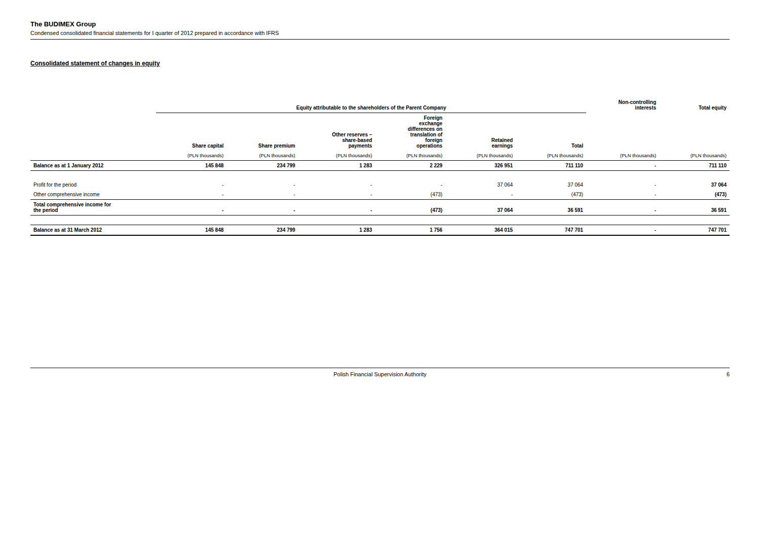The BUDIMEX Group
Condensed consolidated financial statements for I quarter of 2012 prepared in accordance with IFRS
Consolidated statement of changes in equity
| | Equity attributable to the shareholders of the Parent Company | Non-controlling interests | Total equity |
| --- | --- | --- | --- |
| | Share capital | Share premium | Other reserves – share-based payments | Foreign exchange differences on translation of foreign operations | Retained earnings | Total | | |
| | (PLN thousands) | (PLN thousands) | (PLN thousands) | (PLN thousands) | (PLN thousands) | (PLN thousands) | (PLN thousands) | (PLN thousands) |
| Balance as at 1 January 2012 | 145 848 | 234 799 | 1 283 | 2 229 | 326 951 | 711 110 | - | 711 110 |
| Profit for the period | - | - | - | - | 37 064 | 37 064 | - | 37 064 |
| Other comprehensive income | - | - | - | (473) | - | (473) | - | (473) |
| Total comprehensive income for the period | - | - | - | (473) | 37 064 | 36 591 | - | 36 591 |
| Balance as at 31 March 2012 | 145 848 | 234 799 | 1 283 | 1 756 | 364 015 | 747 701 | - | 747 701 |
Polish Financial Supervision Authority 6